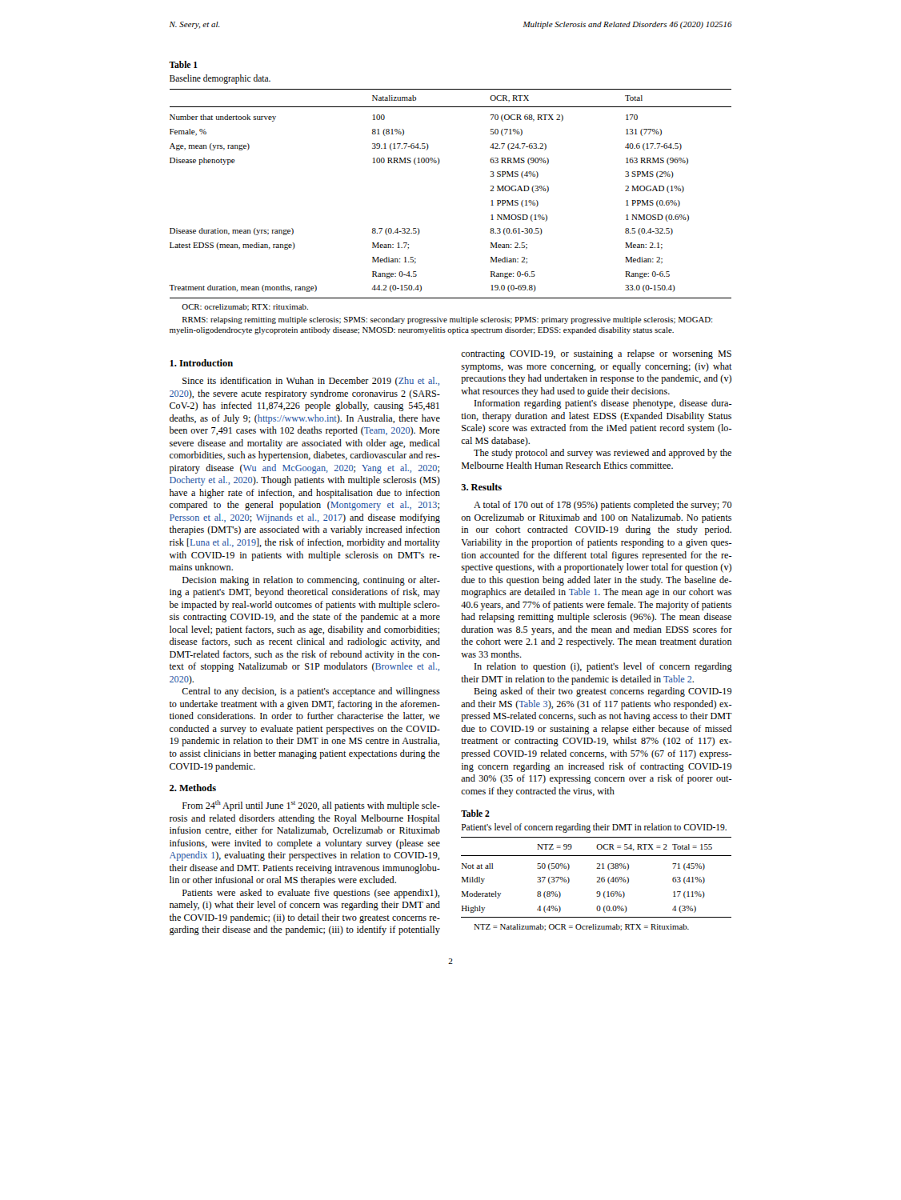N. Seery, et al.
Multiple Sclerosis and Related Disorders 46 (2020) 102516
Table 1
Baseline demographic data.
| | Natalizumab | OCR, RTX | Total |
| --- | --- | --- | --- |
| Number that undertook survey | 100 | 70 (OCR 68, RTX 2) | 170 |
| Female, % | 81 (81%) | 50 (71%) | 131 (77%) |
| Age, mean (yrs, range) | 39.1 (17.7-64.5) | 42.7 (24.7-63.2) | 40.6 (17.7-64.5) |
| Disease phenotype | 100 RRMS (100%) | 63 RRMS (90%) | 163 RRMS (96%) |
| | | 3 SPMS (4%) | 3 SPMS (2%) |
| | | 2 MOGAD (3%) | 2 MOGAD (1%) |
| | | 1 PPMS (1%) | 1 PPMS (0.6%) |
| | | 1 NMOSD (1%) | 1 NMOSD (0.6%) |
| Disease duration, mean (yrs; range) | 8.7 (0.4-32.5) | 8.3 (0.61-30.5) | 8.5 (0.4-32.5) |
| Latest EDSS (mean, median, range) | Mean: 1.7; | Mean: 2.5; | Mean: 2.1; |
| | Median: 1.5; | Median: 2; | Median: 2; |
| | Range: 0-4.5 | Range: 0-6.5 | Range: 0-6.5 |
| Treatment duration, mean (months, range) | 44.2 (0-150.4) | 19.0 (0-69.8) | 33.0 (0-150.4) |
OCR: ocrelizumab; RTX: rituximab.
RRMS: relapsing remitting multiple sclerosis; SPMS: secondary progressive multiple sclerosis; PPMS: primary progressive multiple sclerosis; MOGAD: myelin-oligodendrocyte glycoprotein antibody disease; NMOSD: neuromyelitis optica spectrum disorder; EDSS: expanded disability status scale.
1. Introduction
Since its identification in Wuhan in December 2019 (Zhu et al., 2020), the severe acute respiratory syndrome coronavirus 2 (SARS-CoV-2) has infected 11,874,226 people globally, causing 545,481 deaths, as of July 9; (https://www.who.int). In Australia, there have been over 7,491 cases with 102 deaths reported (Team, 2020). More severe disease and mortality are associated with older age, medical comorbidities, such as hypertension, diabetes, cardiovascular and respiratory disease (Wu and McGoogan, 2020; Yang et al., 2020; Docherty et al., 2020). Though patients with multiple sclerosis (MS) have a higher rate of infection, and hospitalisation due to infection compared to the general population (Montgomery et al., 2013; Persson et al., 2020; Wijnands et al., 2017) and disease modifying therapies (DMT's) are associated with a variably increased infection risk [Luna et al., 2019], the risk of infection, morbidity and mortality with COVID-19 in patients with multiple sclerosis on DMT's remains unknown.
Decision making in relation to commencing, continuing or altering a patient's DMT, beyond theoretical considerations of risk, may be impacted by real-world outcomes of patients with multiple sclerosis contracting COVID-19, and the state of the pandemic at a more local level; patient factors, such as age, disability and comorbidities; disease factors, such as recent clinical and radiologic activity, and DMT-related factors, such as the risk of rebound activity in the context of stopping Natalizumab or S1P modulators (Brownlee et al., 2020).
Central to any decision, is a patient's acceptance and willingness to undertake treatment with a given DMT, factoring in the aforementioned considerations. In order to further characterise the latter, we conducted a survey to evaluate patient perspectives on the COVID-19 pandemic in relation to their DMT in one MS centre in Australia, to assist clinicians in better managing patient expectations during the COVID-19 pandemic.
2. Methods
From 24th April until June 1st 2020, all patients with multiple sclerosis and related disorders attending the Royal Melbourne Hospital infusion centre, either for Natalizumab, Ocrelizumab or Rituximab infusions, were invited to complete a voluntary survey (please see Appendix 1), evaluating their perspectives in relation to COVID-19, their disease and DMT. Patients receiving intravenous immunoglobulin or other infusional or oral MS therapies were excluded.
Patients were asked to evaluate five questions (see appendix1), namely, (i) what their level of concern was regarding their DMT and the COVID-19 pandemic; (ii) to detail their two greatest concerns regarding their disease and the pandemic; (iii) to identify if potentially contracting COVID-19, or sustaining a relapse or worsening MS symptoms, was more concerning, or equally concerning; (iv) what precautions they had undertaken in response to the pandemic, and (v) what resources they had used to guide their decisions.
Information regarding patient's disease phenotype, disease duration, therapy duration and latest EDSS (Expanded Disability Status Scale) score was extracted from the iMed patient record system (local MS database).
The study protocol and survey was reviewed and approved by the Melbourne Health Human Research Ethics committee.
3. Results
A total of 170 out of 178 (95%) patients completed the survey; 70 on Ocrelizumab or Rituximab and 100 on Natalizumab. No patients in our cohort contracted COVID-19 during the study period. Variability in the proportion of patients responding to a given question accounted for the different total figures represented for the respective questions, with a proportionately lower total for question (v) due to this question being added later in the study. The baseline demographics are detailed in Table 1. The mean age in our cohort was 40.6 years, and 77% of patients were female. The majority of patients had relapsing remitting multiple sclerosis (96%). The mean disease duration was 8.5 years, and the mean and median EDSS scores for the cohort were 2.1 and 2 respectively. The mean treatment duration was 33 months.
In relation to question (i), patient's level of concern regarding their DMT in relation to the pandemic is detailed in Table 2.
Being asked of their two greatest concerns regarding COVID-19 and their MS (Table 3), 26% (31 of 117 patients who responded) expressed MS-related concerns, such as not having access to their DMT due to COVID-19 or sustaining a relapse either because of missed treatment or contracting COVID-19, whilst 87% (102 of 117) expressed COVID-19 related concerns, with 57% (67 of 117) expressing concern regarding an increased risk of contracting COVID-19 and 30% (35 of 117) expressing concern over a risk of poorer outcomes if they contracted the virus, with
Table 2
Patient's level of concern regarding their DMT in relation to COVID-19.
| | NTZ = 99 | OCR = 54, RTX = 2 | Total = 155 |
| --- | --- | --- | --- |
| Not at all | 50 (50%) | 21 (38%) | 71 (45%) |
| Mildly | 37 (37%) | 26 (46%) | 63 (41%) |
| Moderately | 8 (8%) | 9 (16%) | 17 (11%) |
| Highly | 4 (4%) | 0 (0.0%) | 4 (3%) |
NTZ = Natalizumab; OCR = Ocrelizumab; RTX = Rituximab.
2